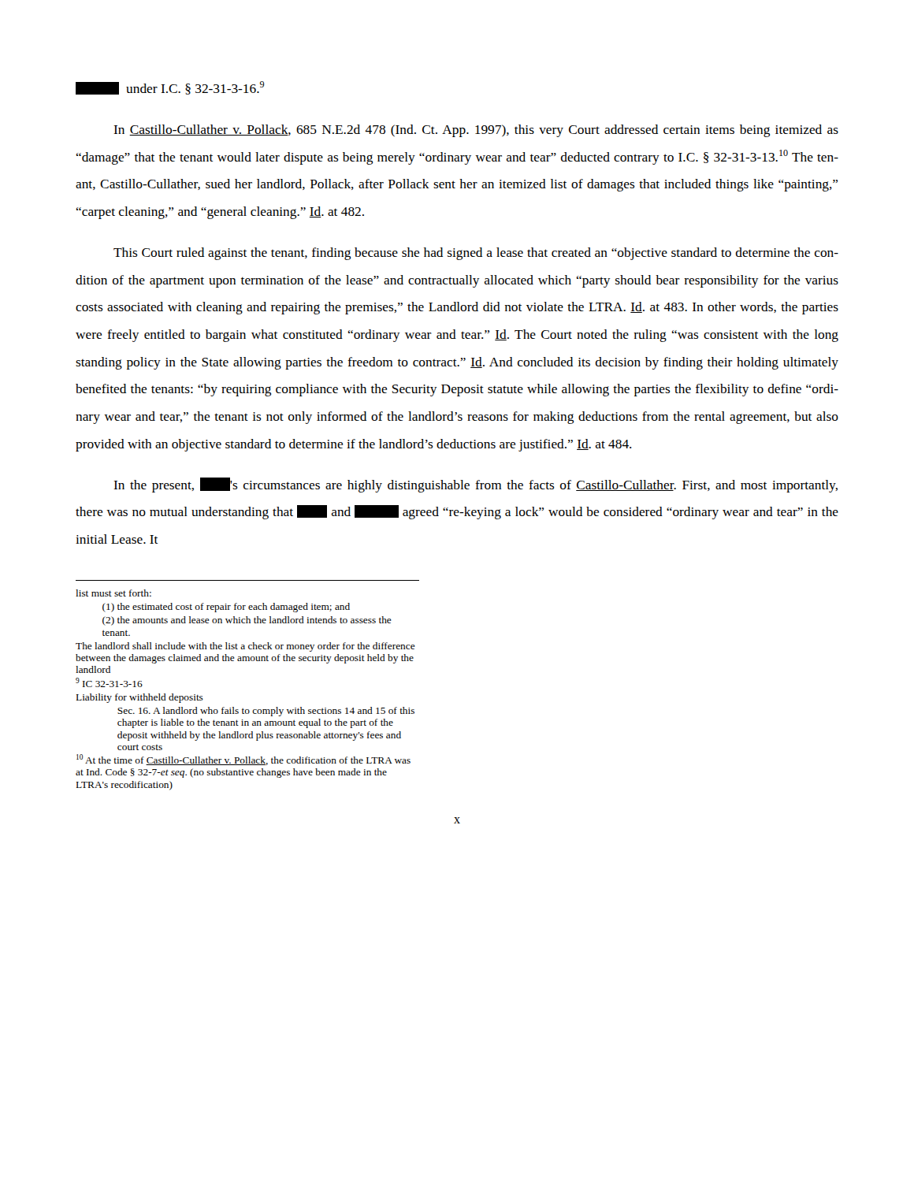under I.C. § 32-31-3-16.9
In Castillo-Cullather v. Pollack, 685 N.E.2d 478 (Ind. Ct. App. 1997), this very Court addressed certain items being itemized as “damage” that the tenant would later dispute as being merely “ordinary wear and tear” deducted contrary to I.C. § 32-31-3-13.10 The tenant, Castillo-Cullather, sued her landlord, Pollack, after Pollack sent her an itemized list of damages that included things like “painting,” “carpet cleaning,” and “general cleaning.” Id. at 482.
This Court ruled against the tenant, finding because she had signed a lease that created an “objective standard to determine the condition of the apartment upon termination of the lease” and contractually allocated which “party should bear responsibility for the varius costs associated with cleaning and repairing the premises,” the Landlord did not violate the LTRA. Id. at 483. In other words, the parties were freely entitled to bargain what constituted “ordinary wear and tear.” Id. The Court noted the ruling “was consistent with the long standing policy in the State allowing parties the freedom to contract.” Id. And concluded its decision by finding their holding ultimately benefited the tenants: “by requiring compliance with the Security Deposit statute while allowing the parties the flexibility to define “ordinary wear and tear,” the tenant is not only informed of the landlord’s reasons for making deductions from the rental agreement, but also provided with an objective standard to determine if the landlord’s deductions are justified.” Id. at 484.
In the present, 's circumstances are highly distinguishable from the facts of Castillo-Cullather. First, and most importantly, there was no mutual understanding that and agreed “re-keying a lock” would be considered “ordinary wear and tear” in the initial Lease. It
list must set forth:
(1) the estimated cost of repair for each damaged item; and
(2) the amounts and lease on which the landlord intends to assess the tenant.
The landlord shall include with the list a check or money order for the difference between the damages claimed and the amount of the security deposit held by the landlord
9 IC 32-31-3-16
Liability for withheld deposits
Sec. 16. A landlord who fails to comply with sections 14 and 15 of this chapter is liable to the tenant in an amount equal to the part of the deposit withheld by the landlord plus reasonable attorney's fees and court costs
10 At the time of Castillo-Cullather v. Pollack, the codification of the LTRA was at Ind. Code § 32-7-et seq. (no substantive changes have been made in the LTRA's recodification)
x